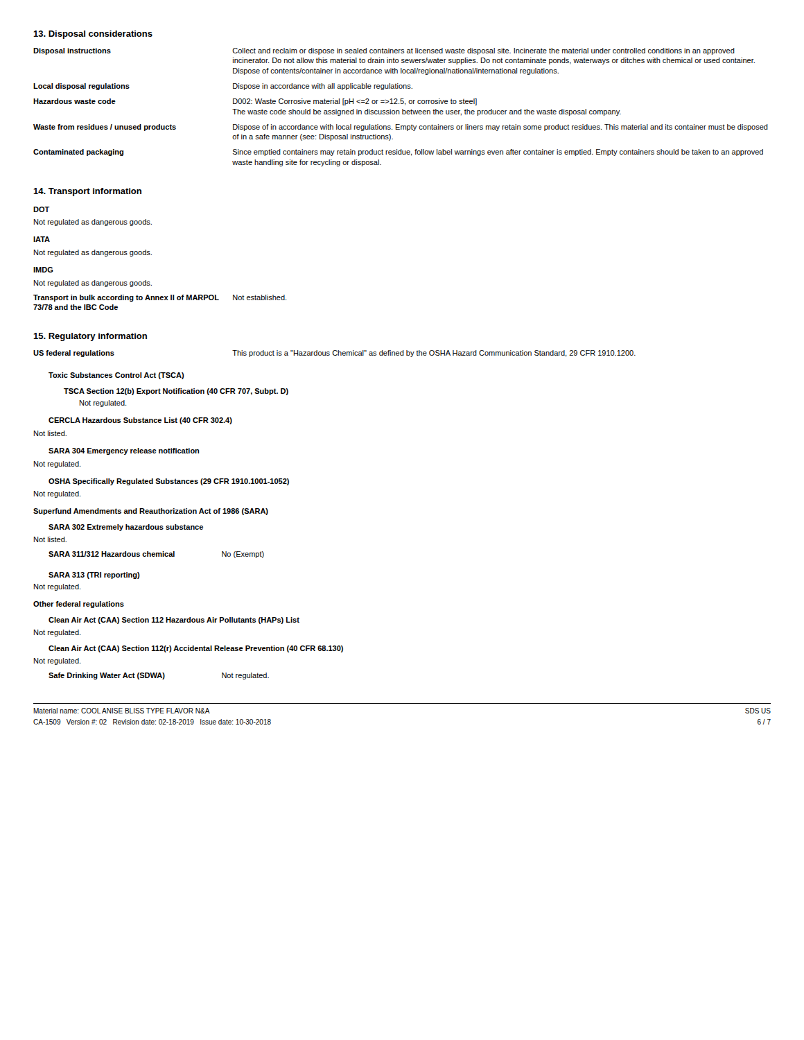13. Disposal considerations
| Disposal instructions | Collect and reclaim or dispose in sealed containers at licensed waste disposal site. Incinerate the material under controlled conditions in an approved incinerator. Do not allow this material to drain into sewers/water supplies. Do not contaminate ponds, waterways or ditches with chemical or used container. Dispose of contents/container in accordance with local/regional/national/international regulations. |
| Local disposal regulations | Dispose in accordance with all applicable regulations. |
| Hazardous waste code | D002: Waste Corrosive material [pH <=2 or =>12.5, or corrosive to steel] The waste code should be assigned in discussion between the user, the producer and the waste disposal company. |
| Waste from residues / unused products | Dispose of in accordance with local regulations. Empty containers or liners may retain some product residues. This material and its container must be disposed of in a safe manner (see: Disposal instructions). |
| Contaminated packaging | Since emptied containers may retain product residue, follow label warnings even after container is emptied. Empty containers should be taken to an approved waste handling site for recycling or disposal. |
14. Transport information
DOT
Not regulated as dangerous goods.
IATA
Not regulated as dangerous goods.
IMDG
Not regulated as dangerous goods.
| Transport in bulk according to Annex II of MARPOL 73/78 and the IBC Code | Not established. |
15. Regulatory information
| US federal regulations | This product is a "Hazardous Chemical" as defined by the OSHA Hazard Communication Standard, 29 CFR 1910.1200. |
Toxic Substances Control Act (TSCA)
TSCA Section 12(b) Export Notification (40 CFR 707, Subpt. D)
Not regulated.
CERCLA Hazardous Substance List (40 CFR 302.4)
Not listed.
SARA 304 Emergency release notification
Not regulated.
OSHA Specifically Regulated Substances (29 CFR 1910.1001-1052)
Not regulated.
Superfund Amendments and Reauthorization Act of 1986 (SARA)
SARA 302 Extremely hazardous substance
Not listed.
| SARA 311/312 Hazardous chemical | No (Exempt) |
SARA 313 (TRI reporting)
Not regulated.
Other federal regulations
Clean Air Act (CAA) Section 112 Hazardous Air Pollutants (HAPs) List
Not regulated.
Clean Air Act (CAA) Section 112(r) Accidental Release Prevention (40 CFR 68.130)
Not regulated.
| Safe Drinking Water Act (SDWA) | Not regulated. |
| Material name: COOL ANISE BLISS TYPE FLAVOR N&A | SDS US |
| CA-1509 Version #: 02 Revision date: 02-18-2019 Issue date: 10-30-2018 | 6 / 7 |